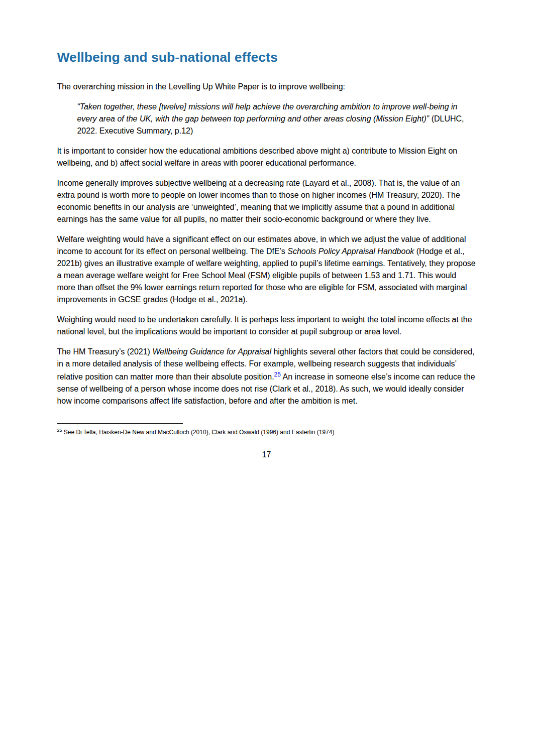Wellbeing and sub-national effects
The overarching mission in the Levelling Up White Paper is to improve wellbeing:
“Taken together, these [twelve] missions will help achieve the overarching ambition to improve well-being in every area of the UK, with the gap between top performing and other areas closing (Mission Eight)” (DLUHC, 2022. Executive Summary, p.12)
It is important to consider how the educational ambitions described above might a) contribute to Mission Eight on wellbeing, and b) affect social welfare in areas with poorer educational performance.
Income generally improves subjective wellbeing at a decreasing rate (Layard et al., 2008). That is, the value of an extra pound is worth more to people on lower incomes than to those on higher incomes (HM Treasury, 2020). The economic benefits in our analysis are ‘unweighted’, meaning that we implicitly assume that a pound in additional earnings has the same value for all pupils, no matter their socio-economic background or where they live.
Welfare weighting would have a significant effect on our estimates above, in which we adjust the value of additional income to account for its effect on personal wellbeing. The DfE’s Schools Policy Appraisal Handbook (Hodge et al., 2021b) gives an illustrative example of welfare weighting, applied to pupil’s lifetime earnings. Tentatively, they propose a mean average welfare weight for Free School Meal (FSM) eligible pupils of between 1.53 and 1.71. This would more than offset the 9% lower earnings return reported for those who are eligible for FSM, associated with marginal improvements in GCSE grades (Hodge et al., 2021a).
Weighting would need to be undertaken carefully. It is perhaps less important to weight the total income effects at the national level, but the implications would be important to consider at pupil subgroup or area level.
The HM Treasury’s (2021) Wellbeing Guidance for Appraisal highlights several other factors that could be considered, in a more detailed analysis of these wellbeing effects. For example, wellbeing research suggests that individuals’ relative position can matter more than their absolute position.25 An increase in someone else’s income can reduce the sense of wellbeing of a person whose income does not rise (Clark et al., 2018). As such, we would ideally consider how income comparisons affect life satisfaction, before and after the ambition is met.
25 See Di Tella, Haisken-De New and MacCulloch (2010), Clark and Oswald (1996) and Easterlin (1974)
17